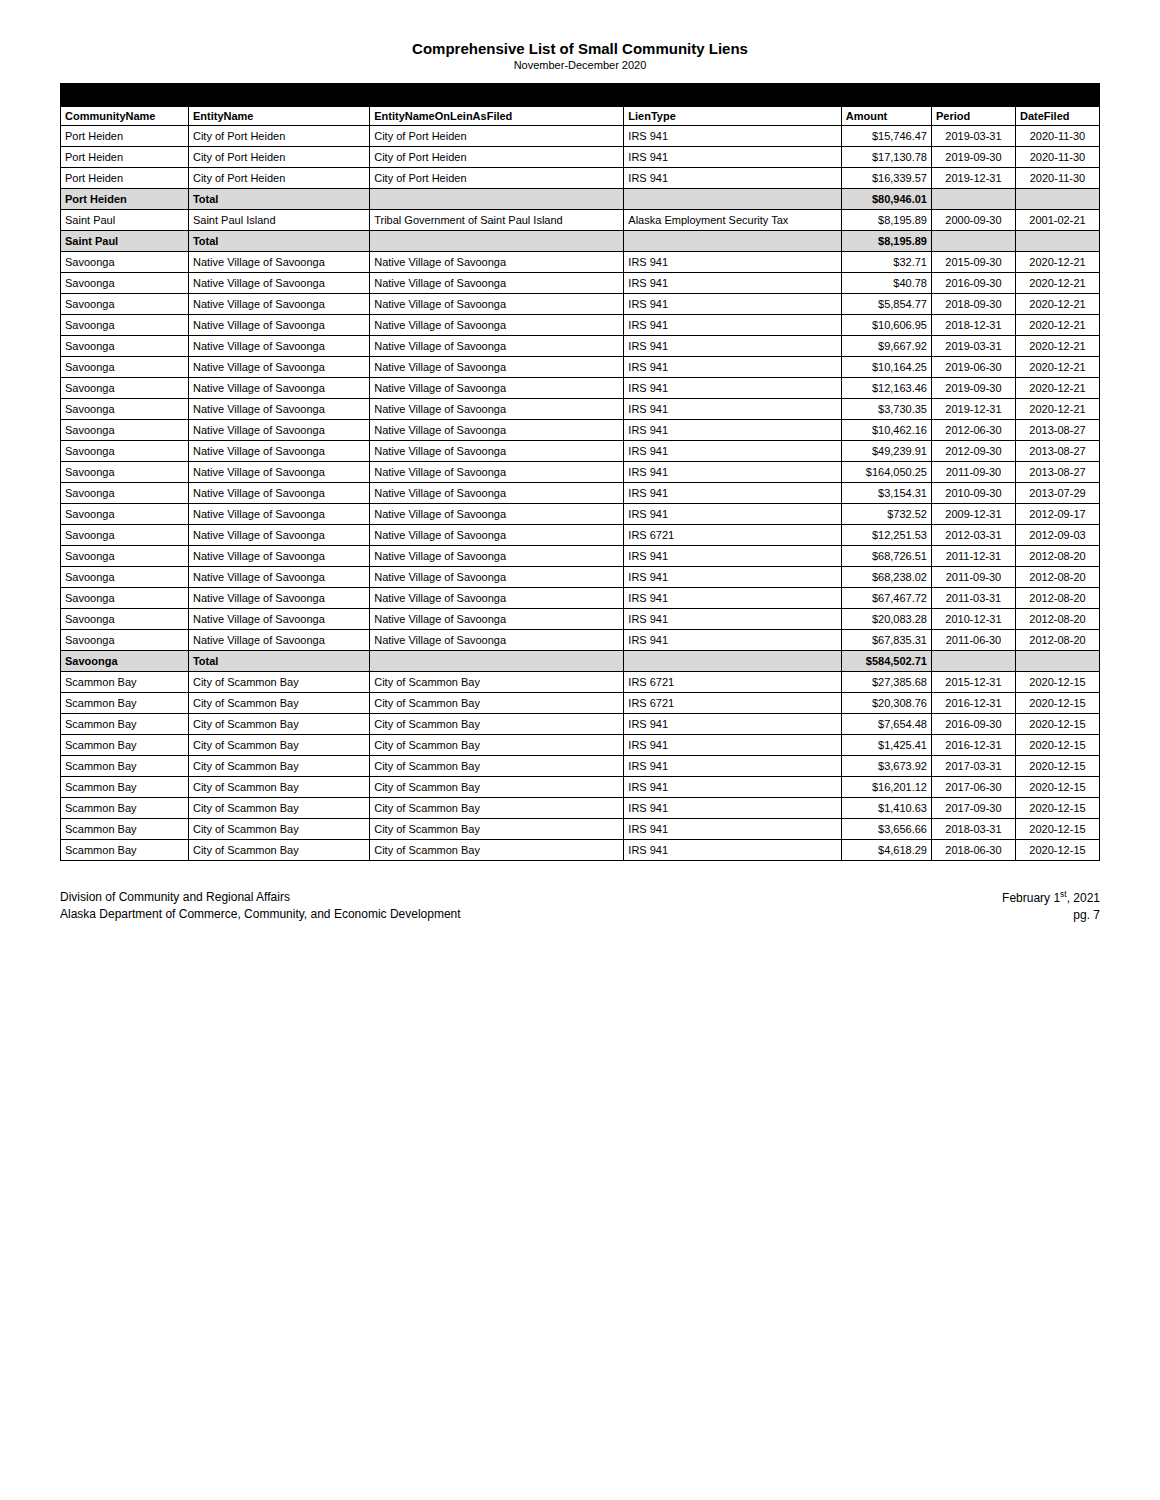Comprehensive List of Small Community Liens
November-December 2020
| CommunityName | EntityName | EntityNameOnLeinAsFiled | LienType | Amount | Period | DateFiled |
| --- | --- | --- | --- | --- | --- | --- |
| Port Heiden | City of Port Heiden | City of Port Heiden | IRS 941 | $15,746.47 | 2019-03-31 | 2020-11-30 |
| Port Heiden | City of Port Heiden | City of Port Heiden | IRS 941 | $17,130.78 | 2019-09-30 | 2020-11-30 |
| Port Heiden | City of Port Heiden | City of Port Heiden | IRS 941 | $16,339.57 | 2019-12-31 | 2020-11-30 |
| Port Heiden | Total | | | $80,946.01 | | |
| Saint Paul | Saint Paul Island | Tribal Government of Saint Paul Island | Alaska Employment Security Tax | $8,195.89 | 2000-09-30 | 2001-02-21 |
| Saint Paul | Total | | | $8,195.89 | | |
| Savoonga | Native Village of Savoonga | Native Village of Savoonga | IRS 941 | $32.71 | 2015-09-30 | 2020-12-21 |
| Savoonga | Native Village of Savoonga | Native Village of Savoonga | IRS 941 | $40.78 | 2016-09-30 | 2020-12-21 |
| Savoonga | Native Village of Savoonga | Native Village of Savoonga | IRS 941 | $5,854.77 | 2018-09-30 | 2020-12-21 |
| Savoonga | Native Village of Savoonga | Native Village of Savoonga | IRS 941 | $10,606.95 | 2018-12-31 | 2020-12-21 |
| Savoonga | Native Village of Savoonga | Native Village of Savoonga | IRS 941 | $9,667.92 | 2019-03-31 | 2020-12-21 |
| Savoonga | Native Village of Savoonga | Native Village of Savoonga | IRS 941 | $10,164.25 | 2019-06-30 | 2020-12-21 |
| Savoonga | Native Village of Savoonga | Native Village of Savoonga | IRS 941 | $12,163.46 | 2019-09-30 | 2020-12-21 |
| Savoonga | Native Village of Savoonga | Native Village of Savoonga | IRS 941 | $3,730.35 | 2019-12-31 | 2020-12-21 |
| Savoonga | Native Village of Savoonga | Native Village of Savoonga | IRS 941 | $10,462.16 | 2012-06-30 | 2013-08-27 |
| Savoonga | Native Village of Savoonga | Native Village of Savoonga | IRS 941 | $49,239.91 | 2012-09-30 | 2013-08-27 |
| Savoonga | Native Village of Savoonga | Native Village of Savoonga | IRS 941 | $164,050.25 | 2011-09-30 | 2013-08-27 |
| Savoonga | Native Village of Savoonga | Native Village of Savoonga | IRS 941 | $3,154.31 | 2010-09-30 | 2013-07-29 |
| Savoonga | Native Village of Savoonga | Native Village of Savoonga | IRS 941 | $732.52 | 2009-12-31 | 2012-09-17 |
| Savoonga | Native Village of Savoonga | Native Village of Savoonga | IRS 6721 | $12,251.53 | 2012-03-31 | 2012-09-03 |
| Savoonga | Native Village of Savoonga | Native Village of Savoonga | IRS 941 | $68,726.51 | 2011-12-31 | 2012-08-20 |
| Savoonga | Native Village of Savoonga | Native Village of Savoonga | IRS 941 | $68,238.02 | 2011-09-30 | 2012-08-20 |
| Savoonga | Native Village of Savoonga | Native Village of Savoonga | IRS 941 | $67,467.72 | 2011-03-31 | 2012-08-20 |
| Savoonga | Native Village of Savoonga | Native Village of Savoonga | IRS 941 | $20,083.28 | 2010-12-31 | 2012-08-20 |
| Savoonga | Native Village of Savoonga | Native Village of Savoonga | IRS 941 | $67,835.31 | 2011-06-30 | 2012-08-20 |
| Savoonga | Total | | | $584,502.71 | | |
| Scammon Bay | City of Scammon Bay | City of Scammon Bay | IRS 6721 | $27,385.68 | 2015-12-31 | 2020-12-15 |
| Scammon Bay | City of Scammon Bay | City of Scammon Bay | IRS 6721 | $20,308.76 | 2016-12-31 | 2020-12-15 |
| Scammon Bay | City of Scammon Bay | City of Scammon Bay | IRS 941 | $7,654.48 | 2016-09-30 | 2020-12-15 |
| Scammon Bay | City of Scammon Bay | City of Scammon Bay | IRS 941 | $1,425.41 | 2016-12-31 | 2020-12-15 |
| Scammon Bay | City of Scammon Bay | City of Scammon Bay | IRS 941 | $3,673.92 | 2017-03-31 | 2020-12-15 |
| Scammon Bay | City of Scammon Bay | City of Scammon Bay | IRS 941 | $16,201.12 | 2017-06-30 | 2020-12-15 |
| Scammon Bay | City of Scammon Bay | City of Scammon Bay | IRS 941 | $1,410.63 | 2017-09-30 | 2020-12-15 |
| Scammon Bay | City of Scammon Bay | City of Scammon Bay | IRS 941 | $3,656.66 | 2018-03-31 | 2020-12-15 |
| Scammon Bay | City of Scammon Bay | City of Scammon Bay | IRS 941 | $4,618.29 | 2018-06-30 | 2020-12-15 |
Division of Community and Regional Affairs
Alaska Department of Commerce, Community, and Economic Development
February 1st, 2021
pg. 7